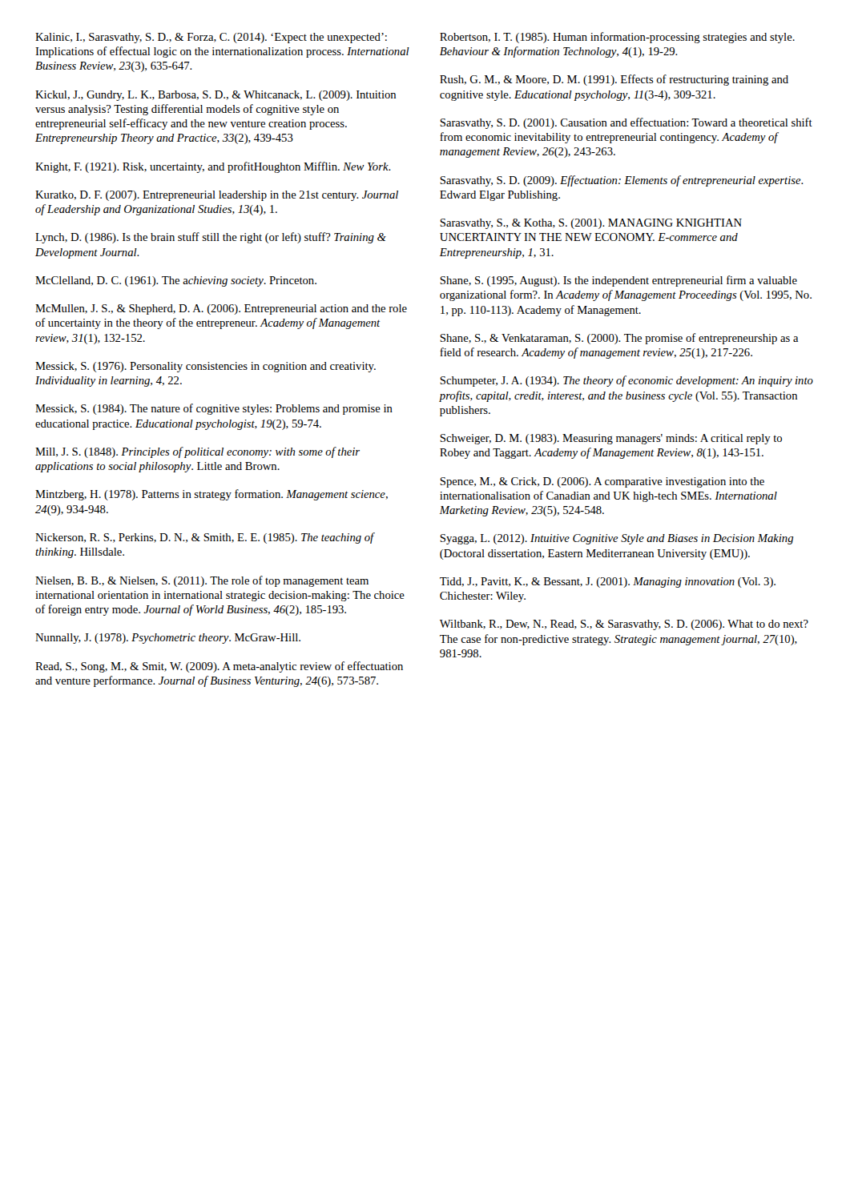Kalinic, I., Sarasvathy, S. D., & Forza, C. (2014). ‘Expect the unexpected’: Implications of effectual logic on the internationalization process. International Business Review, 23(3), 635-647.
Kickul, J., Gundry, L. K., Barbosa, S. D., & Whitcanack, L. (2009). Intuition versus analysis? Testing differential models of cognitive style on entrepreneurial self-efficacy and the new venture creation process. Entrepreneurship Theory and Practice, 33(2), 439-453
Knight, F. (1921). Risk, uncertainty, and profitHoughton Mifflin. New York.
Kuratko, D. F. (2007). Entrepreneurial leadership in the 21st century. Journal of Leadership and Organizational Studies, 13(4), 1.
Lynch, D. (1986). Is the brain stuff still the right (or left) stuff? Training & Development Journal.
McClelland, D. C. (1961). The achieving society. Princeton.
McMullen, J. S., & Shepherd, D. A. (2006). Entrepreneurial action and the role of uncertainty in the theory of the entrepreneur. Academy of Management review, 31(1), 132-152.
Messick, S. (1976). Personality consistencies in cognition and creativity. Individuality in learning, 4, 22.
Messick, S. (1984). The nature of cognitive styles: Problems and promise in educational practice. Educational psychologist, 19(2), 59-74.
Mill, J. S. (1848). Principles of political economy: with some of their applications to social philosophy. Little and Brown.
Mintzberg, H. (1978). Patterns in strategy formation. Management science, 24(9), 934-948.
Nickerson, R. S., Perkins, D. N., & Smith, E. E. (1985). The teaching of thinking. Hillsdale.
Nielsen, B. B., & Nielsen, S. (2011). The role of top management team international orientation in international strategic decision-making: The choice of foreign entry mode. Journal of World Business, 46(2), 185-193.
Nunnally, J. (1978). Psychometric theory. McGraw-Hill.
Read, S., Song, M., & Smit, W. (2009). A meta-analytic review of effectuation and venture performance. Journal of Business Venturing, 24(6), 573-587.
Robertson, I. T. (1985). Human information-processing strategies and style. Behaviour & Information Technology, 4(1), 19-29.
Rush, G. M., & Moore, D. M. (1991). Effects of restructuring training and cognitive style. Educational psychology, 11(3-4), 309-321.
Sarasvathy, S. D. (2001). Causation and effectuation: Toward a theoretical shift from economic inevitability to entrepreneurial contingency. Academy of management Review, 26(2), 243-263.
Sarasvathy, S. D. (2009). Effectuation: Elements of entrepreneurial expertise. Edward Elgar Publishing.
Sarasvathy, S., & Kotha, S. (2001). MANAGING KNIGHTIAN UNCERTAINTY IN THE NEW ECONOMY. E-commerce and Entrepreneurship, 1, 31.
Shane, S. (1995, August). Is the independent entrepreneurial firm a valuable organizational form?. In Academy of Management Proceedings (Vol. 1995, No. 1, pp. 110-113). Academy of Management.
Shane, S., & Venkataraman, S. (2000). The promise of entrepreneurship as a field of research. Academy of management review, 25(1), 217-226.
Schumpeter, J. A. (1934). The theory of economic development: An inquiry into profits, capital, credit, interest, and the business cycle (Vol. 55). Transaction publishers.
Schweiger, D. M. (1983). Measuring managers' minds: A critical reply to Robey and Taggart. Academy of Management Review, 8(1), 143-151.
Spence, M., & Crick, D. (2006). A comparative investigation into the internationalisation of Canadian and UK high-tech SMEs. International Marketing Review, 23(5), 524-548.
Syagga, L. (2012). Intuitive Cognitive Style and Biases in Decision Making (Doctoral dissertation, Eastern Mediterranean University (EMU)).
Tidd, J., Pavitt, K., & Bessant, J. (2001). Managing innovation (Vol. 3). Chichester: Wiley.
Wiltbank, R., Dew, N., Read, S., & Sarasvathy, S. D. (2006). What to do next? The case for non-predictive strategy. Strategic management journal, 27(10), 981-998.